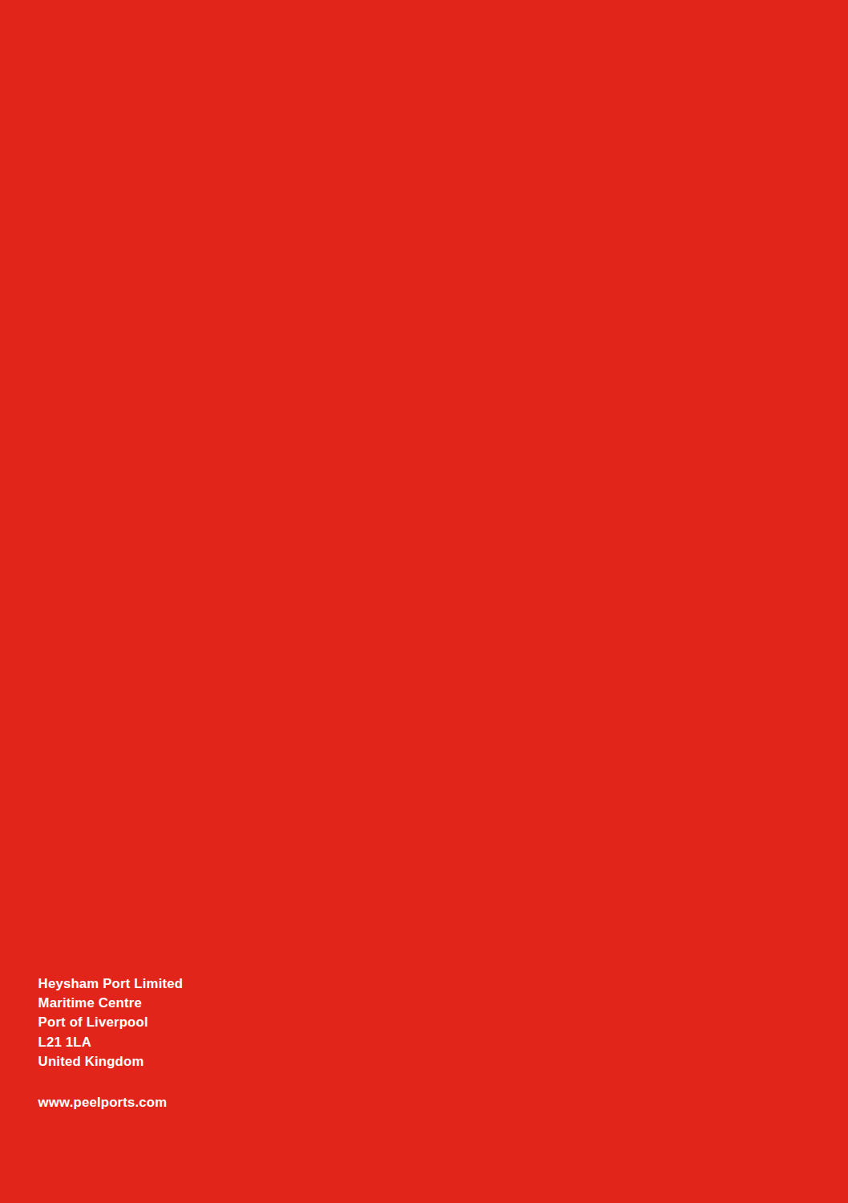Heysham Port Limited
Maritime Centre
Port of Liverpool
L21 1LA
United Kingdom www.peelports.com